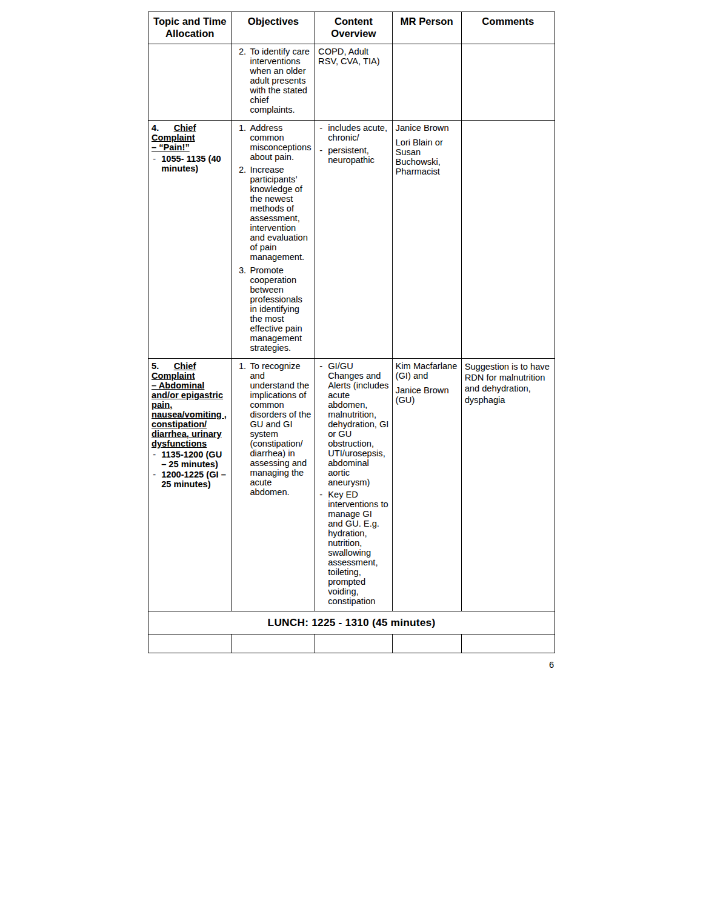| Topic and Time Allocation | Objectives | Content Overview | MR Person | Comments |
| --- | --- | --- | --- | --- |
| | To identify care interventions when an older adult presents with the stated chief complaints. | COPD, Adult RSV, CVA, TIA) | | |
| 4. Chief Complaint – “Pain!” 1055- 1135 (40 minutes) | Address common misconceptions about pain. Increase participants’ knowledge of the newest methods of assessment, intervention and evaluation of pain management. Promote cooperation between professionals in identifying the most effective pain management strategies. | includes acute, chronic/ persistent, neuropathic | Janice Brown Lori Blain or Susan Buchowski, Pharmacist | |
| 5. Chief Complaint – Abdominal and/or epigastric pain, nausea/vomiting , constipation/ diarrhea, urinary dysfunctions 1135-1200 (GU – 25 minutes) 1200-1225 (GI – 25 minutes) | To recognize and understand the implications of common disorders of the GU and GI system (constipation/ diarrhea) in assessing and managing the acute abdomen. | GI/GU Changes and Alerts (includes acute abdomen, malnutrition, dehydration, GI or GU obstruction, UTI/urosepsis, abdominal aortic aneurysm) Key ED interventions to manage GI and GU. E.g. hydration, nutrition, swallowing assessment, toileting, prompted voiding, constipation | Kim Macfarlane (GI) and Janice Brown (GU) | Suggestion is to have RDN for malnutrition and dehydration, dysphagia |
| LUNCH: 1225 - 1310 (45 minutes) |
6